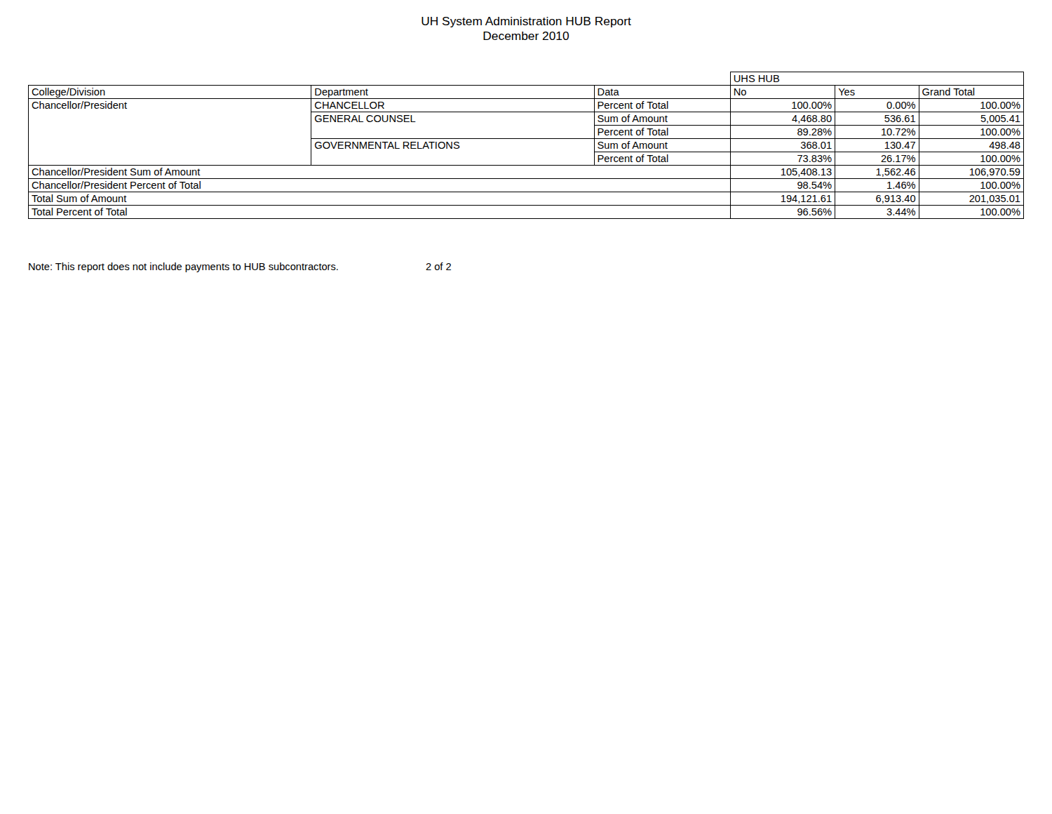UH System Administration HUB Report
December 2010
| | | | UHS HUB |
| College/Division | Department | Data | No | Yes | Grand Total |
| Chancellor/President | CHANCELLOR | Percent of Total | 100.00% | 0.00% | 100.00% |
| GENERAL COUNSEL | Sum of Amount | 4,468.80 | 536.61 | 5,005.41 |
| Percent of Total | 89.28% | 10.72% | 100.00% |
| GOVERNMENTAL RELATIONS | Sum of Amount | 368.01 | 130.47 | 498.48 |
| Percent of Total | 73.83% | 26.17% | 100.00% |
| Chancellor/President Sum of Amount | 105,408.13 | 1,562.46 | 106,970.59 |
| Chancellor/President Percent of Total | 98.54% | 1.46% | 100.00% |
| Total Sum of Amount | 194,121.61 | 6,913.40 | 201,035.01 |
| Total Percent of Total | 96.56% | 3.44% | 100.00% |
Note: This report does not include payments to HUB subcontractors. 2 of 2